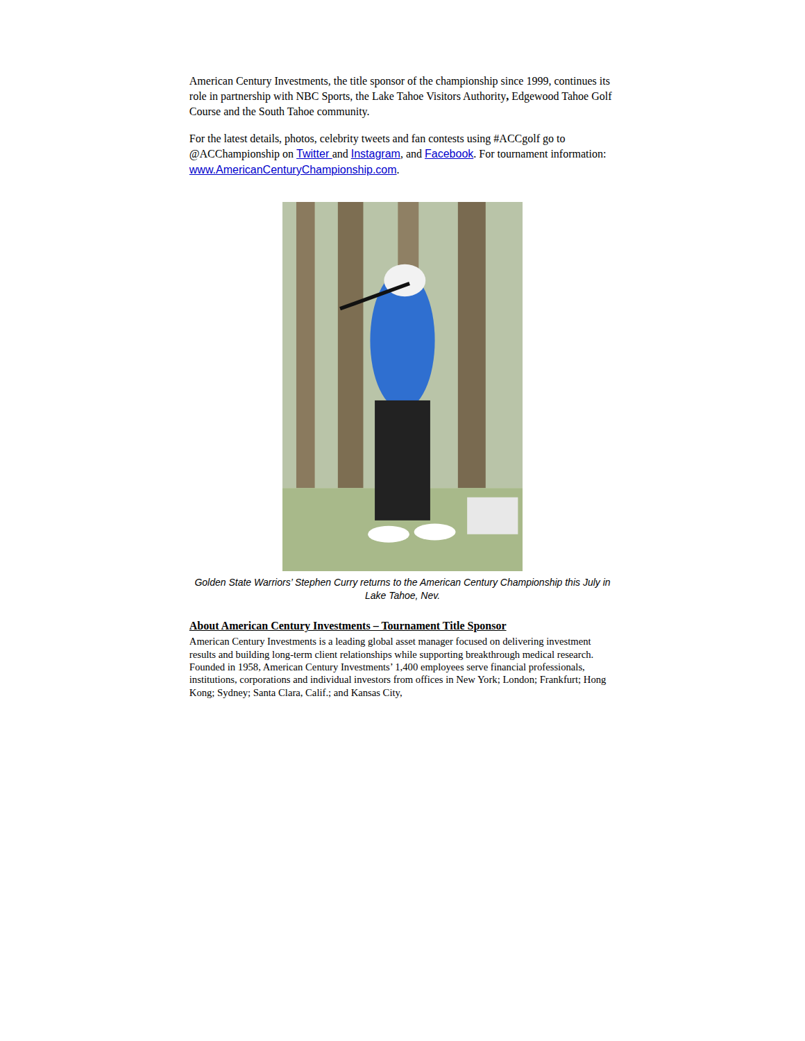American Century Investments, the title sponsor of the championship since 1999, continues its role in partnership with NBC Sports, the Lake Tahoe Visitors Authority, Edgewood Tahoe Golf Course and the South Tahoe community.
For the latest details, photos, celebrity tweets and fan contests using #ACCgolf go to @ACChampionship on Twitter and Instagram, and Facebook. For tournament information: www.AmericanCenturyChampionship.com.
Golden State Warriors’ Stephen Curry returns to the American Century Championship this July in Lake Tahoe, Nev.
About American Century Investments – Tournament Title Sponsor
American Century Investments is a leading global asset manager focused on delivering investment results and building long-term client relationships while supporting breakthrough medical research. Founded in 1958, American Century Investments’ 1,400 employees serve financial professionals, institutions, corporations and individual investors from offices in New York; London; Frankfurt; Hong Kong; Sydney; Santa Clara, Calif.; and Kansas City,